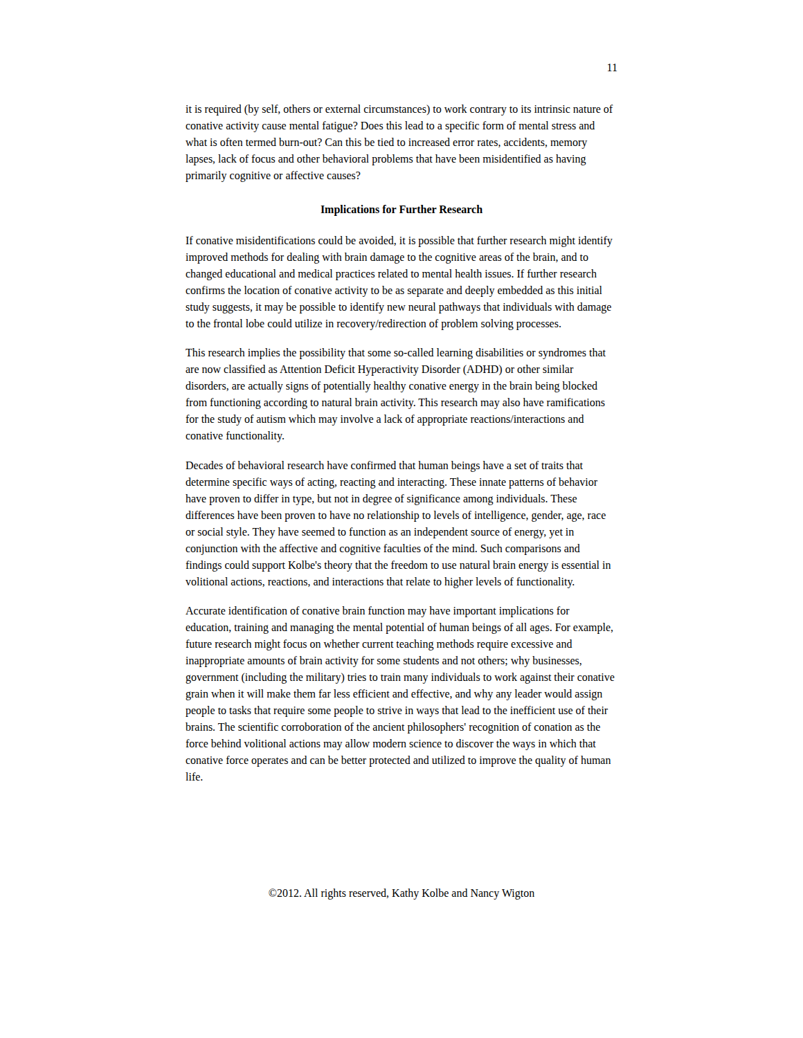11
it is required (by self, others or external circumstances) to work contrary to its intrinsic nature of conative activity cause mental fatigue? Does this lead to a specific form of mental stress and what is often termed burn-out? Can this be tied to increased error rates, accidents, memory lapses, lack of focus and other behavioral problems that have been misidentified as having primarily cognitive or affective causes?
Implications for Further Research
If conative misidentifications could be avoided, it is possible that further research might identify improved methods for dealing with brain damage to the cognitive areas of the brain, and to changed educational and medical practices related to mental health issues. If further research confirms the location of conative activity to be as separate and deeply embedded as this initial study suggests, it may be possible to identify new neural pathways that individuals with damage to the frontal lobe could utilize in recovery/redirection of problem solving processes.
This research implies the possibility that some so-called learning disabilities or syndromes that are now classified as Attention Deficit Hyperactivity Disorder (ADHD) or other similar disorders, are actually signs of potentially healthy conative energy in the brain being blocked from functioning according to natural brain activity. This research may also have ramifications for the study of autism which may involve a lack of appropriate reactions/interactions and conative functionality.
Decades of behavioral research have confirmed that human beings have a set of traits that determine specific ways of acting, reacting and interacting. These innate patterns of behavior have proven to differ in type, but not in degree of significance among individuals. These differences have been proven to have no relationship to levels of intelligence, gender, age, race or social style. They have seemed to function as an independent source of energy, yet in conjunction with the affective and cognitive faculties of the mind. Such comparisons and findings could support Kolbe's theory that the freedom to use natural brain energy is essential in volitional actions, reactions, and interactions that relate to higher levels of functionality.
Accurate identification of conative brain function may have important implications for education, training and managing the mental potential of human beings of all ages. For example, future research might focus on whether current teaching methods require excessive and inappropriate amounts of brain activity for some students and not others; why businesses, government (including the military) tries to train many individuals to work against their conative grain when it will make them far less efficient and effective, and why any leader would assign people to tasks that require some people to strive in ways that lead to the inefficient use of their brains. The scientific corroboration of the ancient philosophers' recognition of conation as the force behind volitional actions may allow modern science to discover the ways in which that conative force operates and can be better protected and utilized to improve the quality of human life.
©2012. All rights reserved, Kathy Kolbe and Nancy Wigton